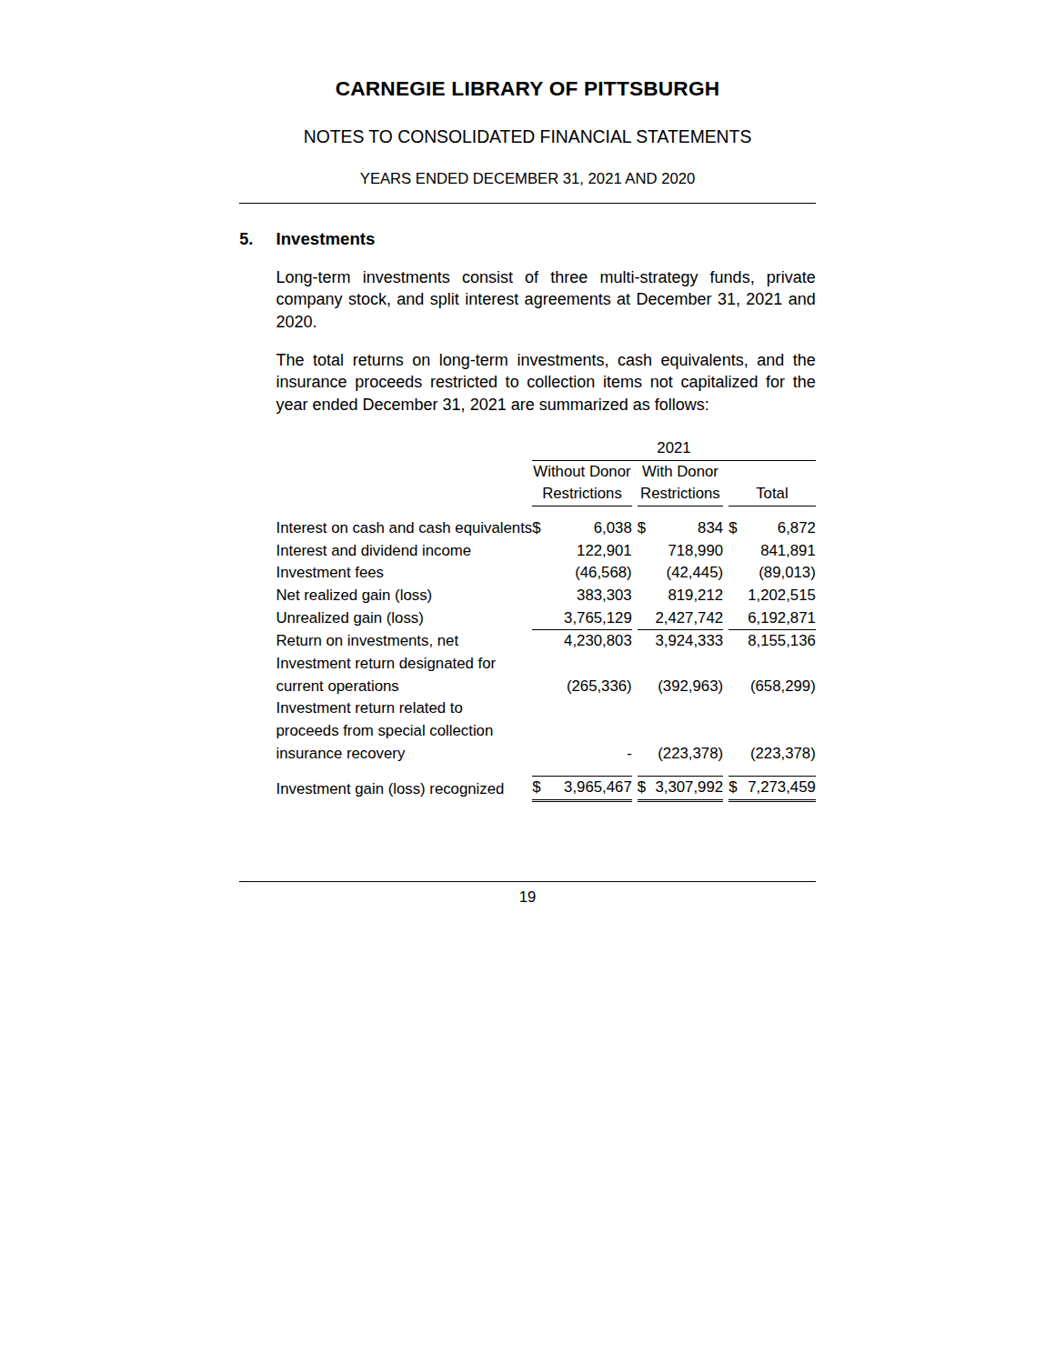CARNEGIE LIBRARY OF PITTSBURGH
NOTES TO CONSOLIDATED FINANCIAL STATEMENTS
YEARS ENDED DECEMBER 31, 2021 AND 2020
5.
Investments
Long-term investments consist of three multi-strategy funds, private company stock, and split interest agreements at December 31, 2021 and 2020.
The total returns on long-term investments, cash equivalents, and the insurance proceeds restricted to collection items not capitalized for the year ended December 31, 2021 are summarized as follows:
| | 2021 |
| | Without Donor | | With Donor | | |
| | Restrictions | | Restrictions | | Total |
| Interest on cash and cash equivalents | $ | 6,038 | | $ | 834 | | $ | 6,872 |
| Interest and dividend income | | 122,901 | | | 718,990 | | | 841,891 |
| Investment fees | | (46,568) | | | (42,445) | | | (89,013) |
| Net realized gain (loss) | | 383,303 | | | 819,212 | | | 1,202,515 |
| Unrealized gain (loss) | | 3,765,129 | | | 2,427,742 | | | 6,192,871 |
| Return on investments, net | | 4,230,803 | | | 3,924,333 | | | 8,155,136 |
| Investment return designated for | | | | | | | | |
| current operations | | (265,336) | | | (392,963) | | | (658,299) |
| Investment return related to | | | | | | | | |
| proceeds from special collection | | | | | | | | |
| insurance recovery | | - | | | (223,378) | | | (223,378) |
| Investment gain (loss) recognized | $ | 3,965,467 | | $ | 3,307,992 | | $ | 7,273,459 |
19